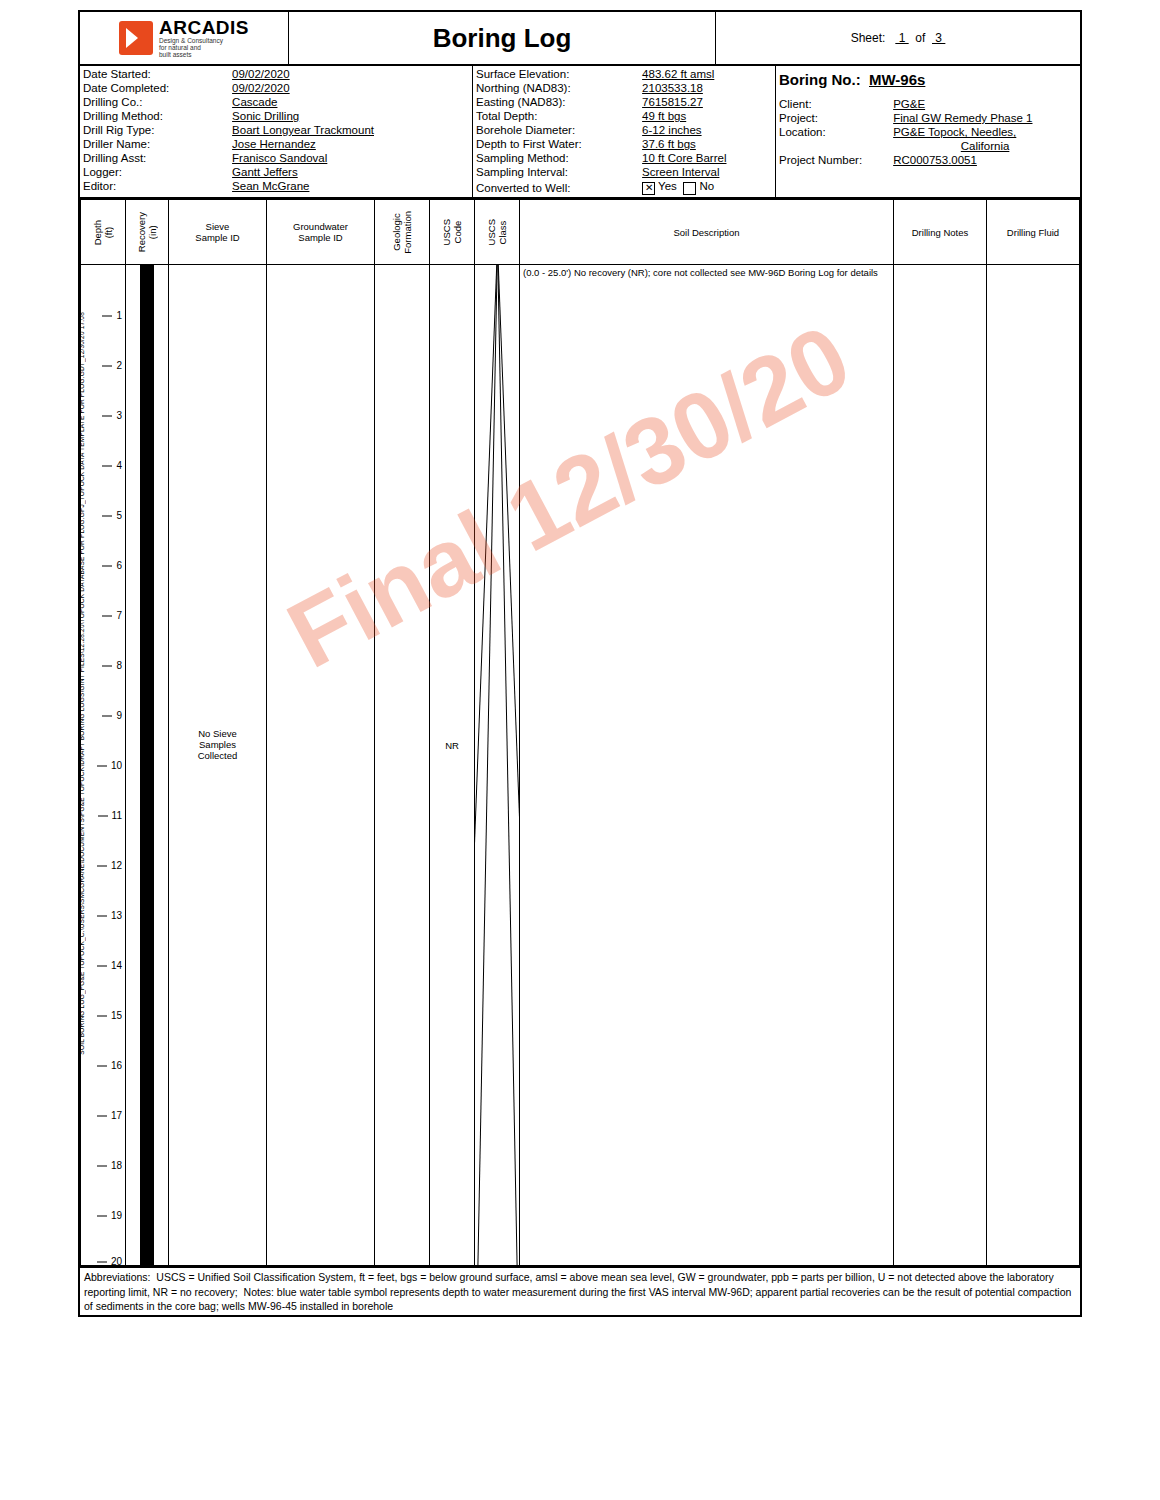SOIL BORING LOG_PG&E TOPOCK_C:\USERS\SMCGRANE\DOCUMENTS\PG&E TOPOCK\DRAFT BORING LOGS\GINT FILES\12.28.20\TOPOCK DATABASE FOR PLOG.GPJ_TOPOCK DATA TEMPLATE FOR PLOG.GDT_12/30/20 17:08
| ARCADIS Design & Consultancy for natural and built assets | Boring Log | Sheet: 1 of 3 |
| / Date Started: / 09/02/2020 / / Date Completed: / 09/02/2020 / / Drilling Co.: / Cascade / / Drilling Method: / Sonic Drilling / / Drill Rig Type: / Boart Longyear Trackmount / / Driller Name: / Jose Hernandez / / Drilling Asst: / Franisco Sandoval / / Logger: / Gantt Jeffers / / Editor: / Sean McGrane / | / Surface Elevation: / 483.62 ft amsl / / Northing (NAD83): / 2103533.18 / / Easting (NAD83): / 7615815.27 / / Total Depth: / 49 ft bgs / / Borehole Diameter: / 6-12 inches / / Depth to First Water: / 37.6 ft bgs / / Sampling Method: / 10 ft Core Barrel / / Sampling Interval: / Screen Interval / / Converted to Well: / ✕ Yes No / | / Boring No.: MW-96s / / Client: / PG&E / / Project: / Final GW Remedy Phase 1 / / Location: / PG&E Topock, Needles, / / / California / / Project Number: / RC000753.0051 / |
| Depth (ft) | Recovery (in) | Sieve Sample ID | Groundwater Sample ID | Geologic Formation | USCS Code | USCS Class | Soil Description | Drilling Notes | Drilling Fluid |
| --- | --- | --- | --- | --- | --- | --- | --- | --- | --- |
| 1 2 3 4 5 6 7 8 9 10 11 12 13 14 15 16 17 18 19 20 | | No Sieve Samples Collected | | | NR | | (0.0 - 25.0') No recovery (NR); core not collected see MW-96D Boring Log for details | | |
Abbreviations: USCS = Unified Soil Classification System, ft = feet, bgs = below ground surface, amsl = above mean sea level, GW = groundwater, ppb = parts per billion, U = not detected above the laboratory reporting limit, NR = no recovery; Notes: blue water table symbol represents depth to water measurement during the first VAS interval MW-96D; apparent partial recoveries can be the result of potential compaction of sediments in the core bag; wells MW-96-45 installed in borehole
Final 12/30/20